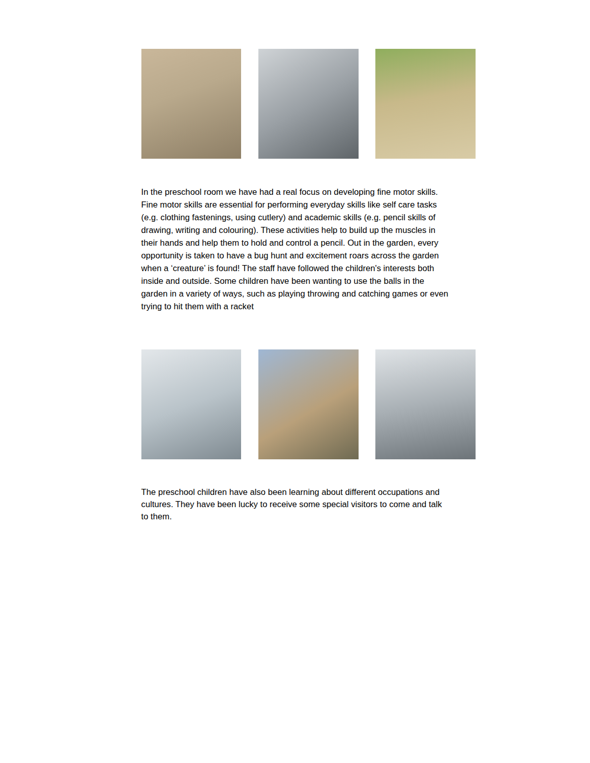In the preschool room we have had a real focus on developing fine motor skills. Fine motor skills are essential for performing everyday skills like self care tasks (e.g. clothing fastenings, using cutlery) and academic skills (e.g. pencil skills of drawing, writing and colouring). These activities help to build up the muscles in their hands and help them to hold and control a pencil. Out in the garden, every opportunity is taken to have a bug hunt and excitement roars across the garden when a ‘creature’ is found! The staff have followed the children's interests both inside and outside. Some children have been wanting to use the balls in the garden in a variety of ways, such as playing throwing and catching games or even trying to hit them with a racket
The preschool children have also been learning about different occupations and cultures. They have been lucky to receive some special visitors to come and talk to them.